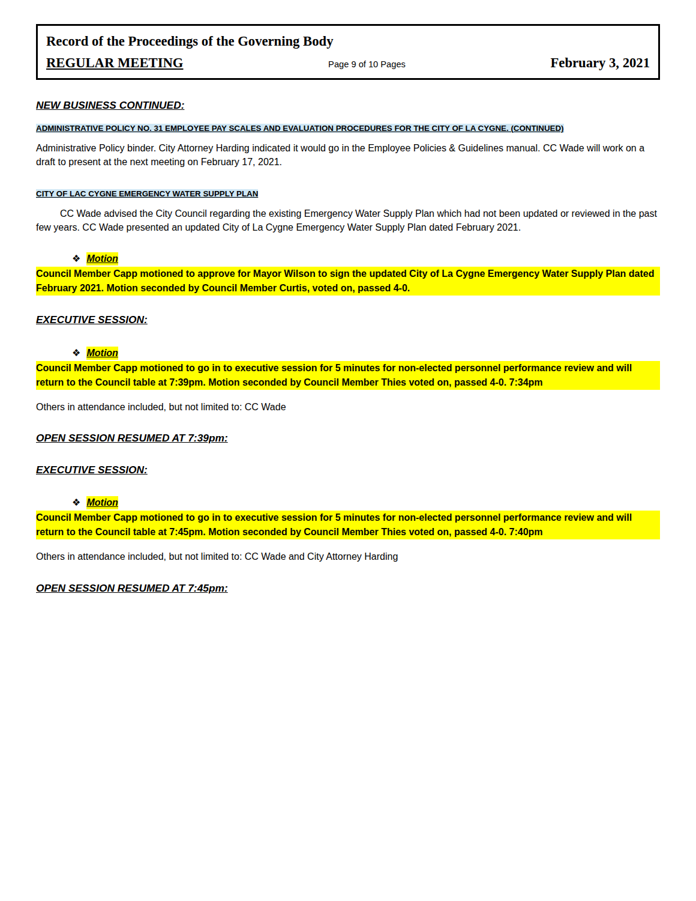Record of the Proceedings of the Governing Body
REGULAR MEETING Page 9 of 10 Pages February 3, 2021
NEW BUSINESS CONTINUED:
Administrative Policy No. 31 Employee Pay Scales and Evaluation Procedures for the City of La Cygne. (Continued)
Administrative Policy binder. City Attorney Harding indicated it would go in the Employee Policies & Guidelines manual. CC Wade will work on a draft to present at the next meeting on February 17, 2021.
City of Lac Cygne Emergency Water Supply Plan
CC Wade advised the City Council regarding the existing Emergency Water Supply Plan which had not been updated or reviewed in the past few years. CC Wade presented an updated City of La Cygne Emergency Water Supply Plan dated February 2021.
❖ Motion
Council Member Capp motioned to approve for Mayor Wilson to sign the updated City of La Cygne Emergency Water Supply Plan dated February 2021. Motion seconded by Council Member Curtis, voted on, passed 4-0.
EXECUTIVE SESSION:
❖ Motion
Council Member Capp motioned to go in to executive session for 5 minutes for non-elected personnel performance review and will return to the Council table at 7:39pm. Motion seconded by Council Member Thies voted on, passed 4-0. 7:34pm
Others in attendance included, but not limited to: CC Wade
OPEN SESSION RESUMED AT 7:39pm:
EXECUTIVE SESSION:
❖ Motion
Council Member Capp motioned to go in to executive session for 5 minutes for non-elected personnel performance review and will return to the Council table at 7:45pm. Motion seconded by Council Member Thies voted on, passed 4-0. 7:40pm
Others in attendance included, but not limited to: CC Wade and City Attorney Harding
OPEN SESSION RESUMED AT 7:45pm: